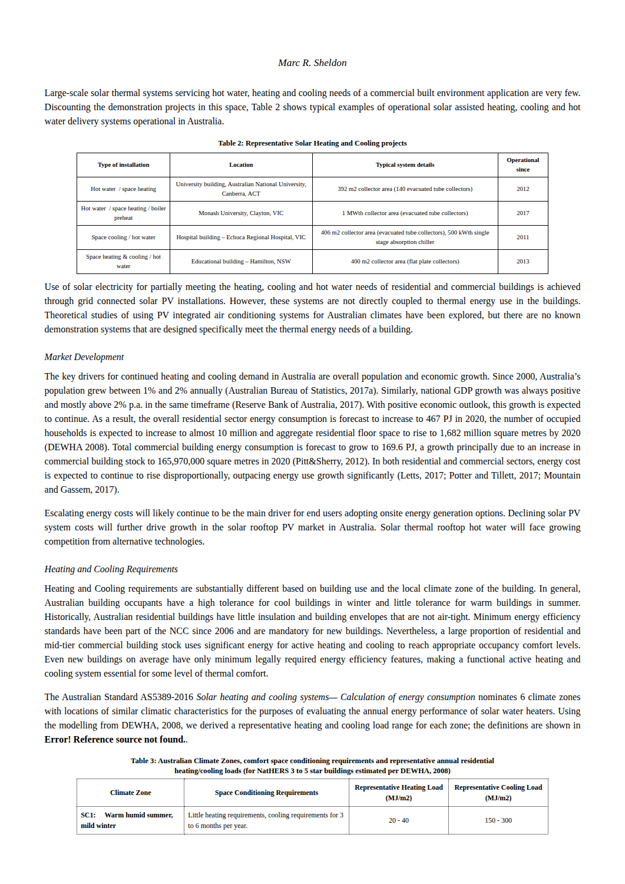Marc R. Sheldon
Large-scale solar thermal systems servicing hot water, heating and cooling needs of a commercial built environment application are very few. Discounting the demonstration projects in this space, Table 2 shows typical examples of operational solar assisted heating, cooling and hot water delivery systems operational in Australia.
Table 2: Representative Solar Heating and Cooling projects
| Type of installation | Location | Typical system details | Operational since |
| --- | --- | --- | --- |
| Hot water / space heating | University building, Australian National University, Canberra, ACT | 392 m2 collector area (140 evacuated tube collectors) | 2012 |
| Hot water / space heating / boiler preheat | Monash University, Clayton, VIC | 1 MWth collector area (evacuated tube collectors) | 2017 |
| Space cooling / hot water | Hospital building – Echuca Regional Hospital, VIC | 406 m2 collector area (evacuated tube collectors), 500 kWth single stage absorption chiller | 2011 |
| Space heating & cooling / hot water | Educational building – Hamilton, NSW | 400 m2 collector area (flat plate collectors) | 2013 |
Use of solar electricity for partially meeting the heating, cooling and hot water needs of residential and commercial buildings is achieved through grid connected solar PV installations. However, these systems are not directly coupled to thermal energy use in the buildings. Theoretical studies of using PV integrated air conditioning systems for Australian climates have been explored, but there are no known demonstration systems that are designed specifically meet the thermal energy needs of a building.
Market Development
The key drivers for continued heating and cooling demand in Australia are overall population and economic growth. Since 2000, Australia’s population grew between 1% and 2% annually (Australian Bureau of Statistics, 2017a). Similarly, national GDP growth was always positive and mostly above 2% p.a. in the same timeframe (Reserve Bank of Australia, 2017). With positive economic outlook, this growth is expected to continue. As a result, the overall residential sector energy consumption is forecast to increase to 467 PJ in 2020, the number of occupied households is expected to increase to almost 10 million and aggregate residential floor space to rise to 1,682 million square metres by 2020 (DEWHA 2008). Total commercial building energy consumption is forecast to grow to 169.6 PJ, a growth principally due to an increase in commercial building stock to 165,970,000 square metres in 2020 (Pitt&Sherry, 2012). In both residential and commercial sectors, energy cost is expected to continue to rise disproportionally, outpacing energy use growth significantly (Letts, 2017; Potter and Tillett, 2017; Mountain and Gassem, 2017).
Escalating energy costs will likely continue to be the main driver for end users adopting onsite energy generation options. Declining solar PV system costs will further drive growth in the solar rooftop PV market in Australia. Solar thermal rooftop hot water will face growing competition from alternative technologies.
Heating and Cooling Requirements
Heating and Cooling requirements are substantially different based on building use and the local climate zone of the building. In general, Australian building occupants have a high tolerance for cool buildings in winter and little tolerance for warm buildings in summer. Historically, Australian residential buildings have little insulation and building envelopes that are not air-tight. Minimum energy efficiency standards have been part of the NCC since 2006 and are mandatory for new buildings. Nevertheless, a large proportion of residential and mid-tier commercial building stock uses significant energy for active heating and cooling to reach appropriate occupancy comfort levels. Even new buildings on average have only minimum legally required energy efficiency features, making a functional active heating and cooling system essential for some level of thermal comfort.
The Australian Standard AS5389-2016 Solar heating and cooling systems— Calculation of energy consumption nominates 6 climate zones with locations of similar climatic characteristics for the purposes of evaluating the annual energy performance of solar water heaters. Using the modelling from DEWHA, 2008, we derived a representative heating and cooling load range for each zone; the definitions are shown in Error! Reference source not found..
Table 3: Australian Climate Zones, comfort space conditioning requirements and representative annual residential
heating/cooling loads (for NatHERS 3 to 5 star buildings estimated per DEWHA, 2008)
| Climate Zone | Space Conditioning Requirements | Representative Heating Load (MJ/m2) | Representative Cooling Load (MJ/m2) |
| --- | --- | --- | --- |
| SC1: Warm humid summer, mild winter | Little heating requirements, cooling requirements for 3 to 6 months per year. | 20 - 40 | 150 - 300 |